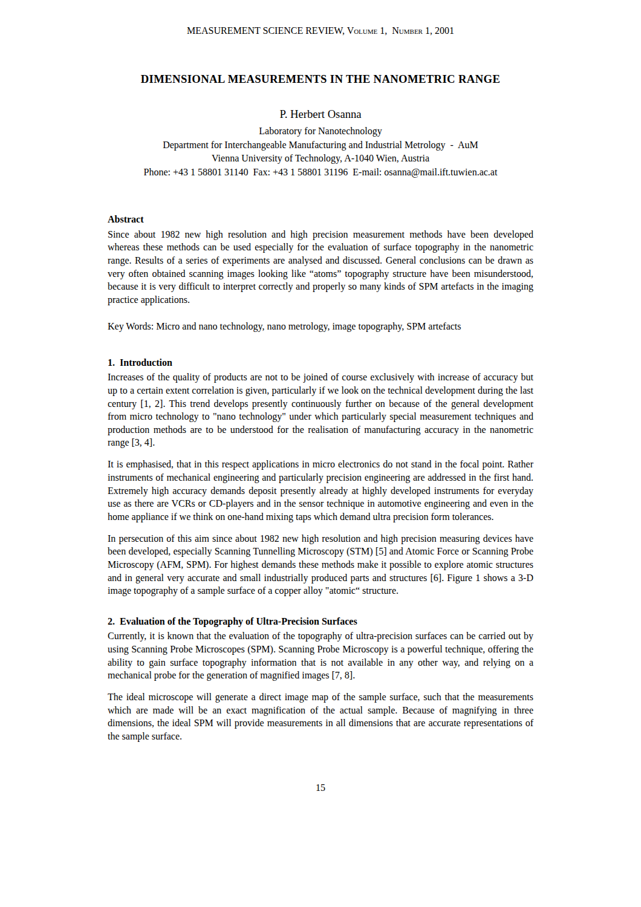MEASUREMENT SCIENCE REVIEW, Volume 1, Number 1, 2001
Dimensional Measurements in the Nanometric Range
P. Herbert Osanna
Laboratory for Nanotechnology
Department for Interchangeable Manufacturing and Industrial Metrology - AuM
Vienna University of Technology, A-1040 Wien, Austria
Phone: +43 1 58801 31140 Fax: +43 1 58801 31196 E-mail: osanna@mail.ift.tuwien.ac.at
Abstract
Since about 1982 new high resolution and high precision measurement methods have been developed whereas these methods can be used especially for the evaluation of surface topography in the nanometric range. Results of a series of experiments are analysed and discussed. General conclusions can be drawn as very often obtained scanning images looking like “atoms” topography structure have been misunderstood, because it is very difficult to interpret correctly and properly so many kinds of SPM artefacts in the imaging practice applications.
Key Words: Micro and nano technology, nano metrology, image topography, SPM artefacts
1. Introduction
Increases of the quality of products are not to be joined of course exclusively with increase of accuracy but up to a certain extent correlation is given, particularly if we look on the technical development during the last century [1, 2]. This trend develops presently continuously further on because of the general development from micro technology to "nano technology" under which particularly special measurement techniques and production methods are to be understood for the realisation of manufacturing accuracy in the nanometric range [3, 4].
It is emphasised, that in this respect applications in micro electronics do not stand in the focal point. Rather instruments of mechanical engineering and particularly precision engineering are addressed in the first hand. Extremely high accuracy demands deposit presently already at highly developed instruments for everyday use as there are VCRs or CD-players and in the sensor technique in automotive engineering and even in the home appliance if we think on one-hand mixing taps which demand ultra precision form tolerances.
In persecution of this aim since about 1982 new high resolution and high precision measuring devices have been developed, especially Scanning Tunnelling Microscopy (STM) [5] and Atomic Force or Scanning Probe Microscopy (AFM, SPM). For highest demands these methods make it possible to explore atomic structures and in general very accurate and small industrially produced parts and structures [6]. Figure 1 shows a 3-D image topography of a sample surface of a copper alloy "atomic“ structure.
2. Evaluation of the Topography of Ultra-Precision Surfaces
Currently, it is known that the evaluation of the topography of ultra-precision surfaces can be carried out by using Scanning Probe Microscopes (SPM). Scanning Probe Microscopy is a powerful technique, offering the ability to gain surface topography information that is not available in any other way, and relying on a mechanical probe for the generation of magnified images [7, 8].
The ideal microscope will generate a direct image map of the sample surface, such that the measurements which are made will be an exact magnification of the actual sample. Because of magnifying in three dimensions, the ideal SPM will provide measurements in all dimensions that are accurate representations of the sample surface.
15